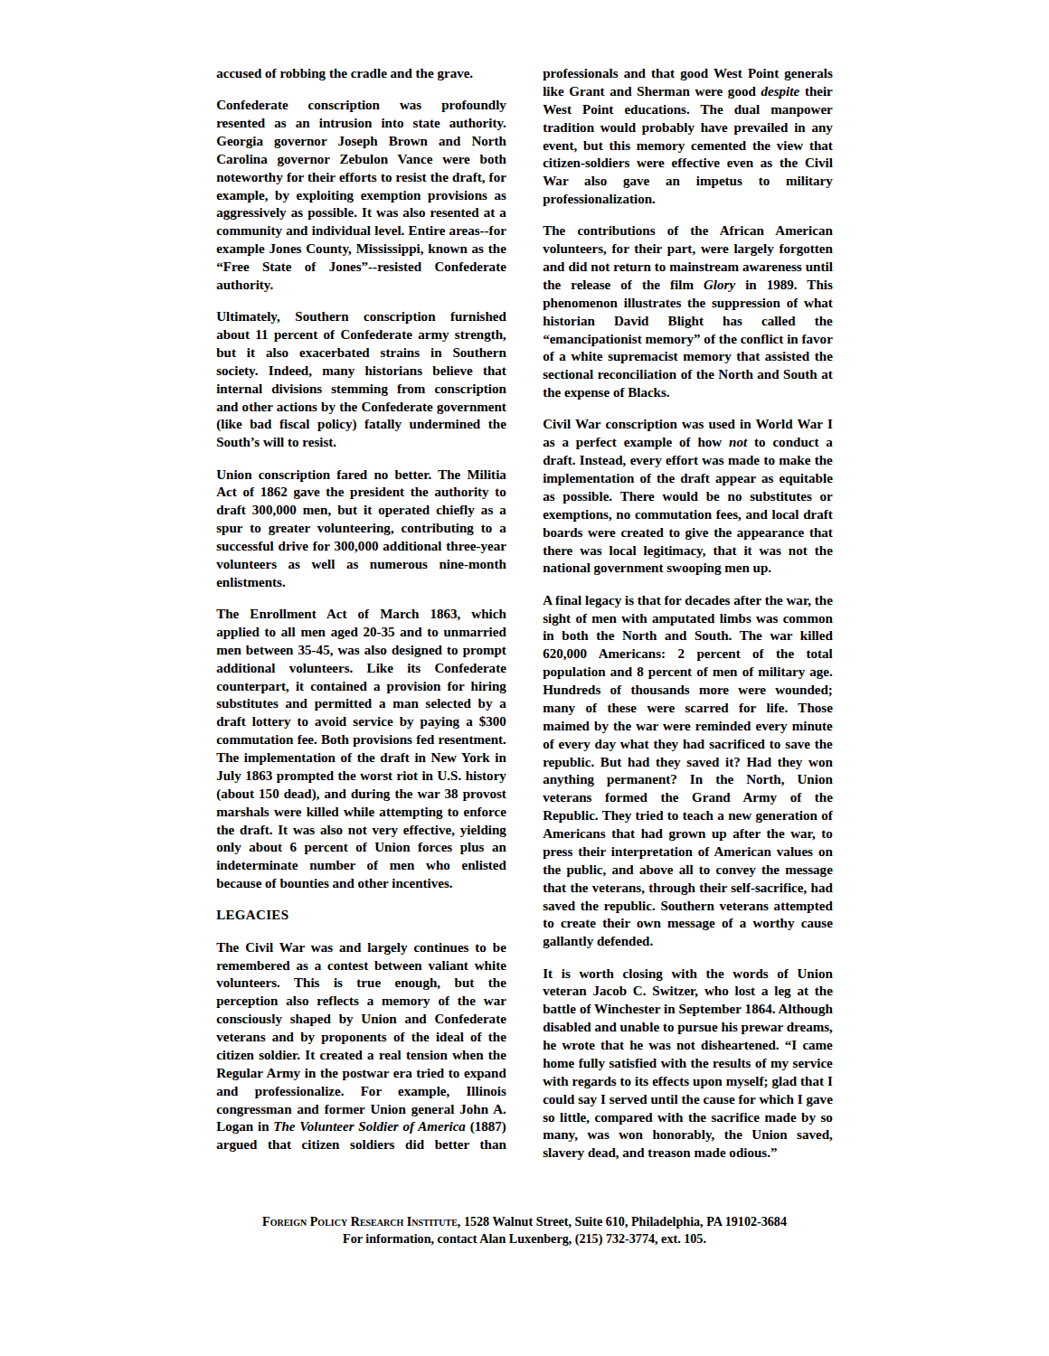accused of robbing the cradle and the grave.
Confederate conscription was profoundly resented as an intrusion into state authority. Georgia governor Joseph Brown and North Carolina governor Zebulon Vance were both noteworthy for their efforts to resist the draft, for example, by exploiting exemption provisions as aggressively as possible. It was also resented at a community and individual level. Entire areas--for example Jones County, Mississippi, known as the “Free State of Jones”--resisted Confederate authority.
Ultimately, Southern conscription furnished about 11 percent of Confederate army strength, but it also exacerbated strains in Southern society. Indeed, many historians believe that internal divisions stemming from conscription and other actions by the Confederate government (like bad fiscal policy) fatally undermined the South’s will to resist.
Union conscription fared no better. The Militia Act of 1862 gave the president the authority to draft 300,000 men, but it operated chiefly as a spur to greater volunteering, contributing to a successful drive for 300,000 additional three-year volunteers as well as numerous nine-month enlistments.
The Enrollment Act of March 1863, which applied to all men aged 20-35 and to unmarried men between 35-45, was also designed to prompt additional volunteers. Like its Confederate counterpart, it contained a provision for hiring substitutes and permitted a man selected by a draft lottery to avoid service by paying a $300 commutation fee. Both provisions fed resentment. The implementation of the draft in New York in July 1863 prompted the worst riot in U.S. history (about 150 dead), and during the war 38 provost marshals were killed while attempting to enforce the draft. It was also not very effective, yielding only about 6 percent of Union forces plus an indeterminate number of men who enlisted because of bounties and other incentives.
LEGACIES
The Civil War was and largely continues to be remembered as a contest between valiant white volunteers. This is true enough, but the perception also reflects a memory of the war consciously shaped by Union and Confederate veterans and by proponents of the ideal of the citizen soldier. It created a real tension when the Regular Army in the postwar era tried to expand and professionalize. For example, Illinois congressman and former Union general John A. Logan in The Volunteer Soldier of America (1887) argued that citizen soldiers did better than professionals and that good West Point generals like Grant and Sherman were good despite their West Point educations. The dual manpower tradition would probably have prevailed in any event, but this memory cemented the view that citizen-soldiers were effective even as the Civil War also gave an impetus to military professionalization.
The contributions of the African American volunteers, for their part, were largely forgotten and did not return to mainstream awareness until the release of the film Glory in 1989. This phenomenon illustrates the suppression of what historian David Blight has called the “emancipationist memory” of the conflict in favor of a white supremacist memory that assisted the sectional reconciliation of the North and South at the expense of Blacks.
Civil War conscription was used in World War I as a perfect example of how not to conduct a draft. Instead, every effort was made to make the implementation of the draft appear as equitable as possible. There would be no substitutes or exemptions, no commutation fees, and local draft boards were created to give the appearance that there was local legitimacy, that it was not the national government swooping men up.
A final legacy is that for decades after the war, the sight of men with amputated limbs was common in both the North and South. The war killed 620,000 Americans: 2 percent of the total population and 8 percent of men of military age. Hundreds of thousands more were wounded; many of these were scarred for life. Those maimed by the war were reminded every minute of every day what they had sacrificed to save the republic. But had they saved it? Had they won anything permanent? In the North, Union veterans formed the Grand Army of the Republic. They tried to teach a new generation of Americans that had grown up after the war, to press their interpretation of American values on the public, and above all to convey the message that the veterans, through their self-sacrifice, had saved the republic. Southern veterans attempted to create their own message of a worthy cause gallantly defended.
It is worth closing with the words of Union veteran Jacob C. Switzer, who lost a leg at the battle of Winchester in September 1864. Although disabled and unable to pursue his prewar dreams, he wrote that he was not disheartened. “I came home fully satisfied with the results of my service with regards to its effects upon myself; glad that I could say I served until the cause for which I gave so little, compared with the sacrifice made by so many, was won honorably, the Union saved, slavery dead, and treason made odious.”
Foreign Policy Research Institute, 1528 Walnut Street, Suite 610, Philadelphia, PA 19102-3684
For information, contact Alan Luxenberg, (215) 732-3774, ext. 105.